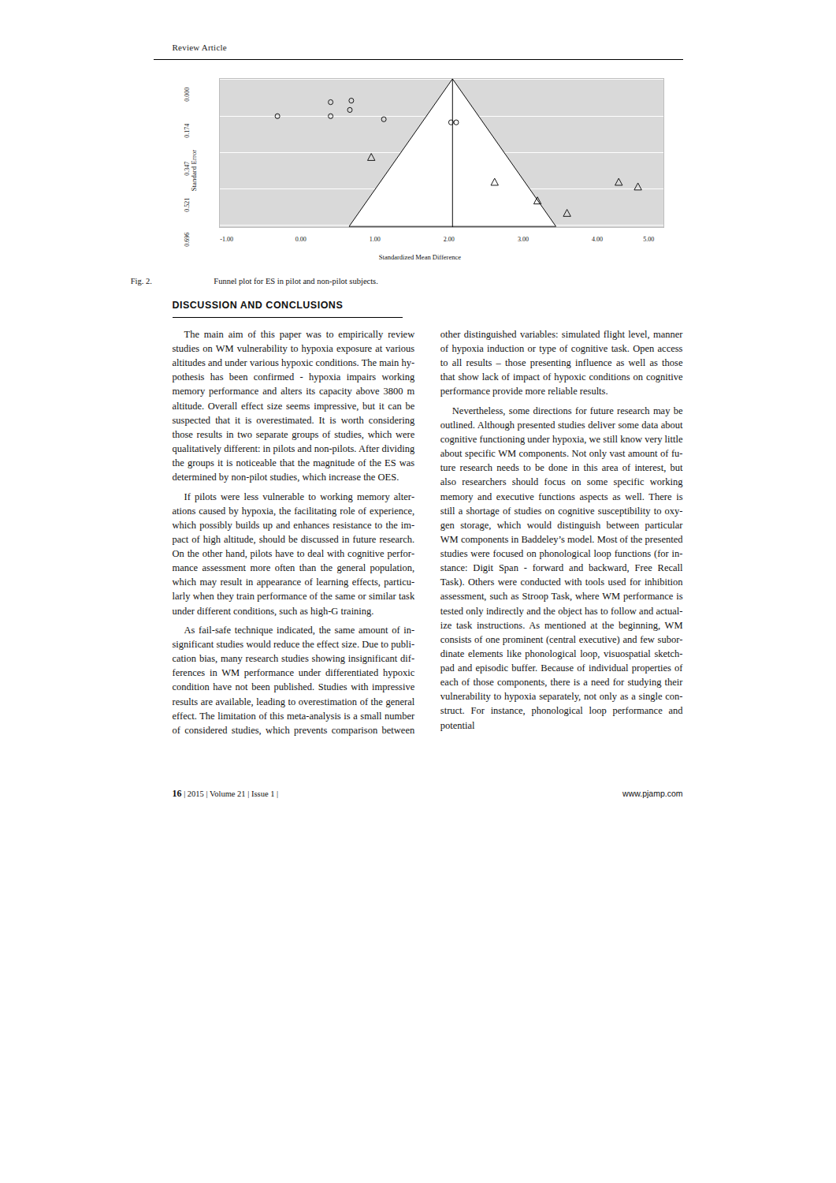Review Article
Standard Error
0.000
0.174
0.347
0.521
0.696
-1.00
0.00
1.00
2.00
3.00
4.00
5.00
Standardized Mean Difference
Fig. 2. Funnel plot for ES in pilot and non-pilot subjects.
Discussion and Conclusions
The main aim of this paper was to empirically review studies on WM vulnerability to hypoxia exposure at various altitudes and under various hypoxic conditions. The main hypothesis has been confirmed - hypoxia impairs working memory performance and alters its capacity above 3800 m altitude. Overall effect size seems impressive, but it can be suspected that it is overestimated. It is worth considering those results in two separate groups of studies, which were qualitatively different: in pilots and non-pilots. After dividing the groups it is noticeable that the magnitude of the ES was determined by non-pilot studies, which increase the OES.
If pilots were less vulnerable to working memory alterations caused by hypoxia, the facilitating role of experience, which possibly builds up and enhances resistance to the impact of high altitude, should be discussed in future research. On the other hand, pilots have to deal with cognitive performance assessment more often than the general population, which may result in appearance of learning effects, particularly when they train performance of the same or similar task under different conditions, such as high-G training.
As fail-safe technique indicated, the same amount of insignificant studies would reduce the effect size. Due to publication bias, many research studies showing insignificant differences in WM performance under differentiated hypoxic condition have not been published. Studies with impressive results are available, leading to overestimation of the general effect. The limitation of this meta-analysis is a small number of considered studies, which prevents comparison between other distinguished variables: simulated flight level, manner of hypoxia induction or type of cognitive task. Open access to all results – those presenting influence as well as those that show lack of impact of hypoxic conditions on cognitive performance provide more reliable results.
Nevertheless, some directions for future research may be outlined. Although presented studies deliver some data about cognitive functioning under hypoxia, we still know very little about specific WM components. Not only vast amount of future research needs to be done in this area of interest, but also researchers should focus on some specific working memory and executive functions aspects as well. There is still a shortage of studies on cognitive susceptibility to oxygen storage, which would distinguish between particular WM components in Baddeley’s model. Most of the presented studies were focused on phonological loop functions (for instance: Digit Span - forward and backward, Free Recall Task). Others were conducted with tools used for inhibition assessment, such as Stroop Task, where WM performance is tested only indirectly and the object has to follow and actualize task instructions. As mentioned at the beginning, WM consists of one prominent (central executive) and few subordinate elements like phonological loop, visuospatial sketchpad and episodic buffer. Because of individual properties of each of those components, there is a need for studying their vulnerability to hypoxia separately, not only as a single construct. For instance, phonological loop performance and potential
16 | 2015 | Volume 21 | Issue 1 |
www.pjamp.com